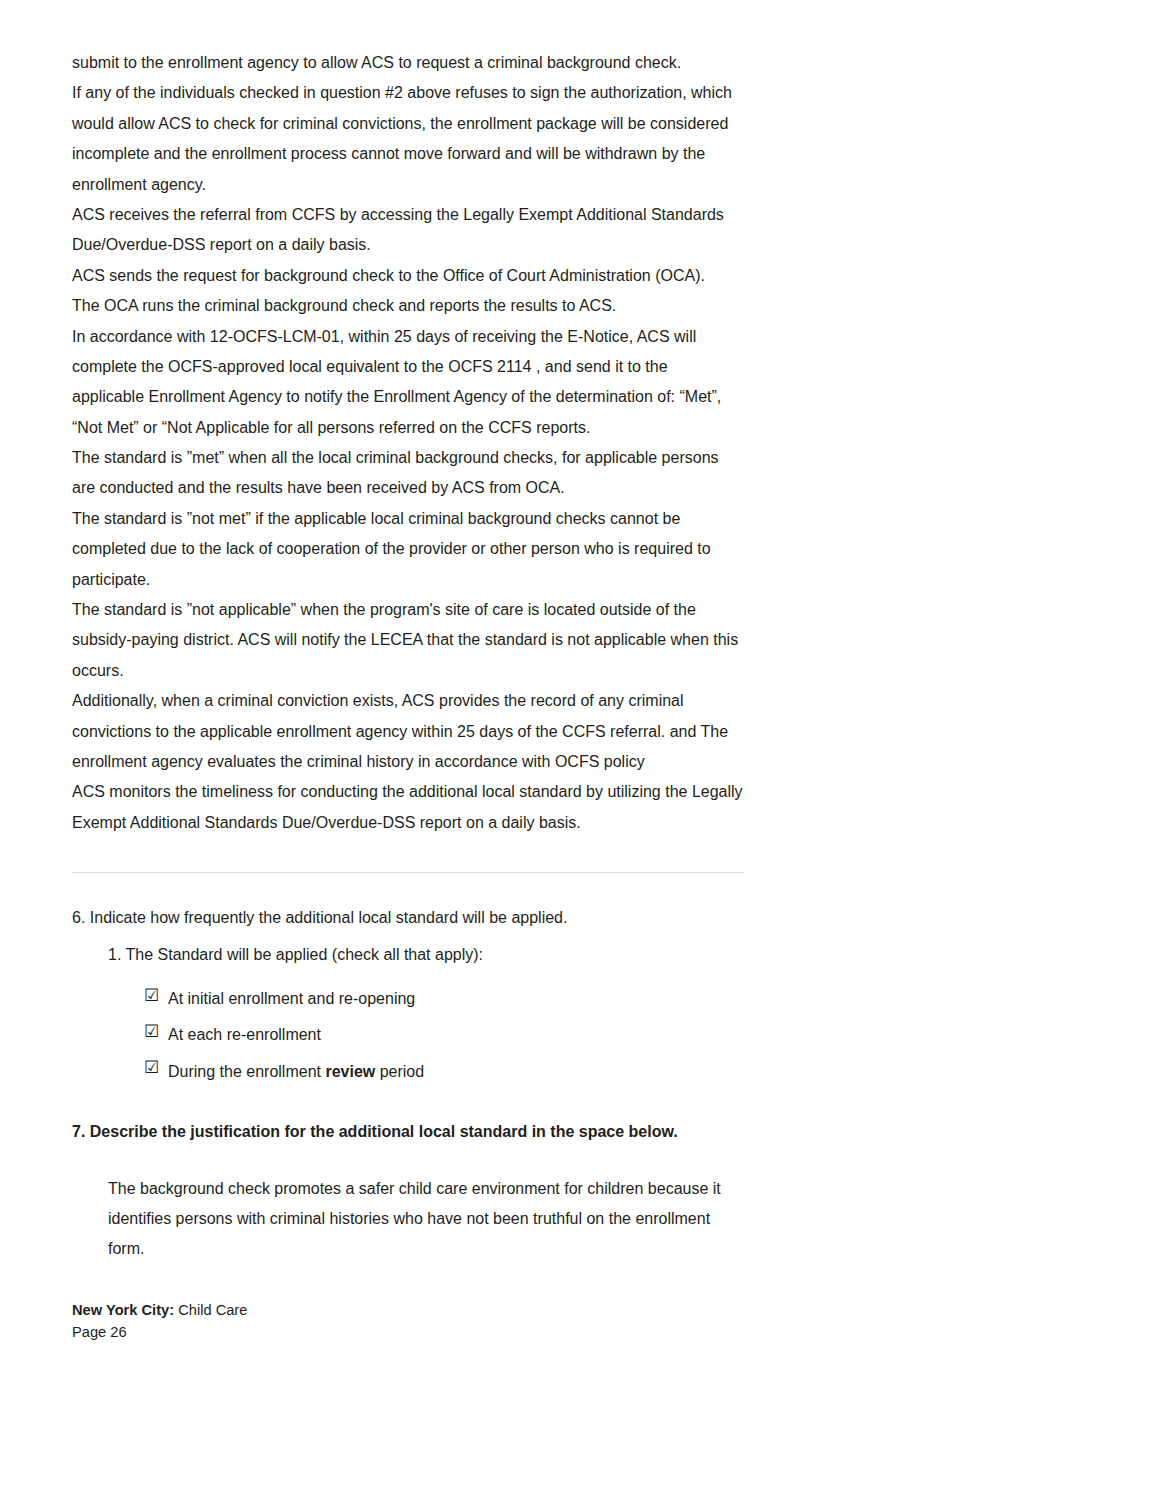submit to the enrollment agency to allow ACS to request a criminal background check.
If any of the individuals checked in question #2 above refuses to sign the authorization, which would allow ACS to check for criminal convictions, the enrollment package will be considered incomplete and the enrollment process cannot move forward and will be withdrawn by the enrollment agency.
ACS receives the referral from CCFS by accessing the Legally Exempt Additional Standards Due/Overdue-DSS report on a daily basis.
ACS sends the request for background check to the Office of Court Administration (OCA).
The OCA runs the criminal background check and reports the results to ACS.
In accordance with 12-OCFS-LCM-01, within 25 days of receiving the E-Notice, ACS will complete the OCFS-approved local equivalent to the OCFS 2114 , and send it to the applicable Enrollment Agency to notify the Enrollment Agency of the determination of: “Met”, “Not Met” or “Not Applicable for all persons referred on the CCFS reports.
The standard is ”met” when all the local criminal background checks, for applicable persons are conducted and the results have been received by ACS from OCA.
The standard is ”not met” if the applicable local criminal background checks cannot be completed due to the lack of cooperation of the provider or other person who is required to participate.
The standard is ”not applicable” when the program's site of care is located outside of the subsidy-paying district. ACS will notify the LECEA that the standard is not applicable when this occurs.
Additionally, when a criminal conviction exists, ACS provides the record of any criminal convictions to the applicable enrollment agency within 25 days of the CCFS referral. and The enrollment agency evaluates the criminal history in accordance with OCFS policy
ACS monitors the timeliness for conducting the additional local standard by utilizing the Legally Exempt Additional Standards Due/Overdue-DSS report on a daily basis.
6. Indicate how frequently the additional local standard will be applied.
1. The Standard will be applied (check all that apply):
☑At initial enrollment and re-opening
☑At each re-enrollment
☑During the enrollment review period
7. Describe the justification for the additional local standard in the space below.
The background check promotes a safer child care environment for children because it identifies persons with criminal histories who have not been truthful on the enrollment form.
New York City: Child Care
Page 26